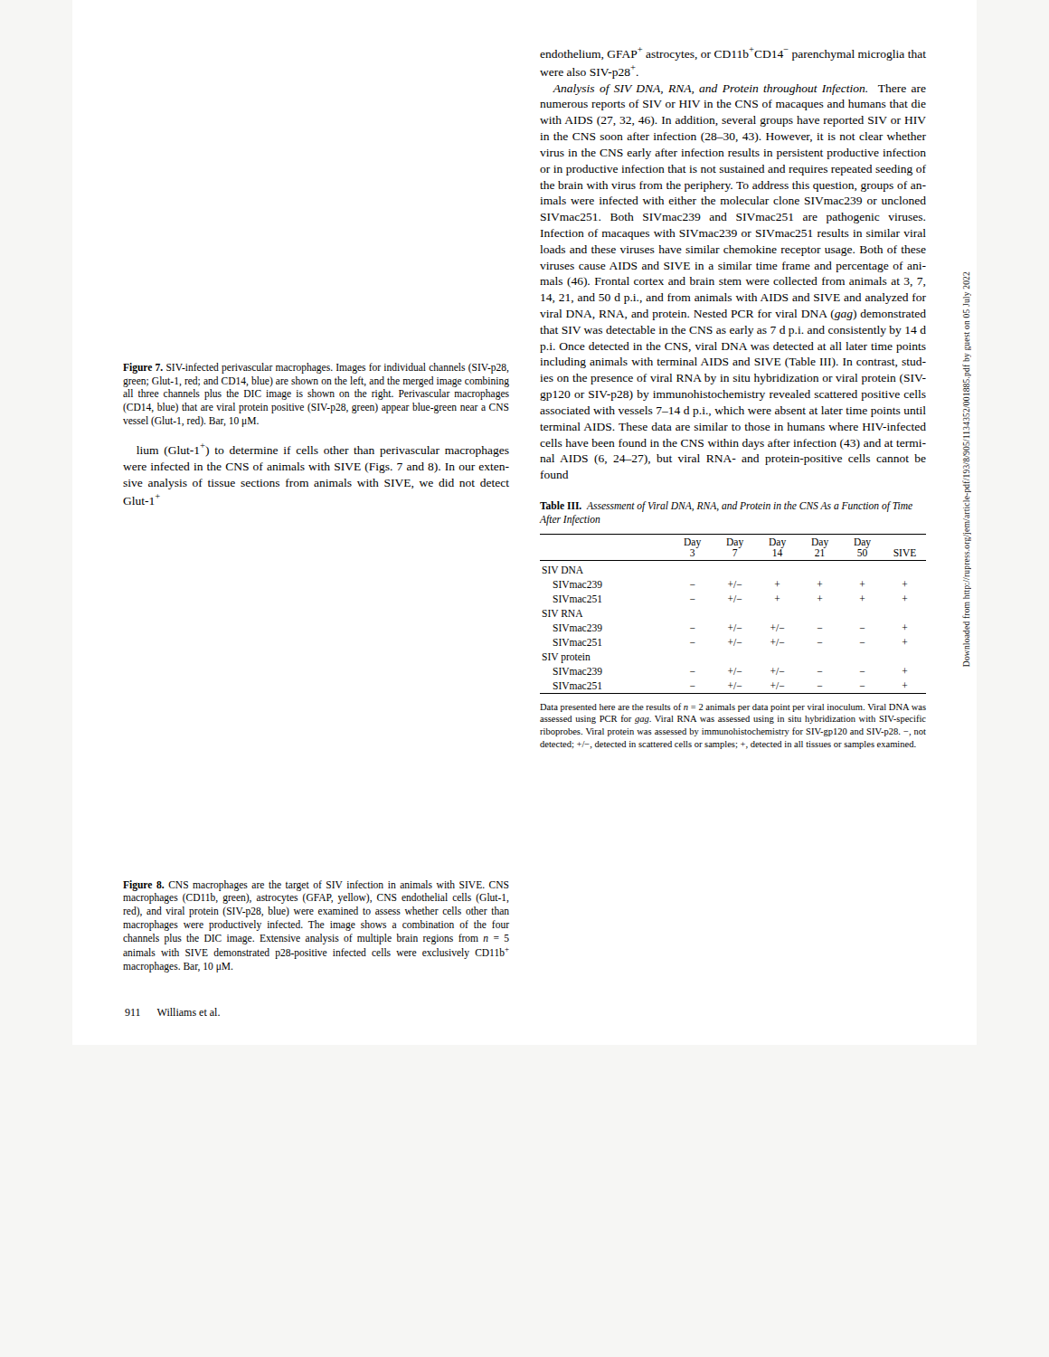Downloaded from http://rupress.org/jem/article-pdf/193/8/905/1134352/001885.pdf by guest on 05 July 2022
Figure 7. SIV-infected perivascular macrophages. Images for individual channels (SIV-p28, green; Glut-1, red; and CD14, blue) are shown on the left, and the merged image combining all three channels plus the DIC image is shown on the right. Perivascular macrophages (CD14, blue) that are viral protein positive (SIV-p28, green) appear blue-green near a CNS vessel (Glut-1, red). Bar, 10 μM.
lium (Glut-1+) to determine if cells other than perivascular macrophages were infected in the CNS of animals with SIVE (Figs. 7 and 8). In our extensive analysis of tissue sections from animals with SIVE, we did not detect Glut-1+
Figure 8. CNS macrophages are the target of SIV infection in animals with SIVE. CNS macrophages (CD11b, green), astrocytes (GFAP, yellow), CNS endothelial cells (Glut-1, red), and viral protein (SIV-p28, blue) were examined to assess whether cells other than macrophages were productively infected. The image shows a combination of the four channels plus the DIC image. Extensive analysis of multiple brain regions from n = 5 animals with SIVE demonstrated p28-positive infected cells were exclusively CD11b+ macrophages. Bar, 10 μM.
endothelium, GFAP+ astrocytes, or CD11b+CD14− parenchymal microglia that were also SIV-p28+.
Analysis of SIV DNA, RNA, and Protein throughout Infection. There are numerous reports of SIV or HIV in the CNS of macaques and humans that die with AIDS (27, 32, 46). In addition, several groups have reported SIV or HIV in the CNS soon after infection (28–30, 43). However, it is not clear whether virus in the CNS early after infection results in persistent productive infection or in productive infection that is not sustained and requires repeated seeding of the brain with virus from the periphery. To address this question, groups of animals were infected with either the molecular clone SIVmac239 or uncloned SIVmac251. Both SIVmac239 and SIVmac251 are pathogenic viruses. Infection of macaques with SIVmac239 or SIVmac251 results in similar viral loads and these viruses have similar chemokine receptor usage. Both of these viruses cause AIDS and SIVE in a similar time frame and percentage of animals (46). Frontal cortex and brain stem were collected from animals at 3, 7, 14, 21, and 50 d p.i., and from animals with AIDS and SIVE and analyzed for viral DNA, RNA, and protein. Nested PCR for viral DNA (gag) demonstrated that SIV was detectable in the CNS as early as 7 d p.i. and consistently by 14 d p.i. Once detected in the CNS, viral DNA was detected at all later time points including animals with terminal AIDS and SIVE (Table III). In contrast, studies on the presence of viral RNA by in situ hybridization or viral protein (SIV-gp120 or SIV-p28) by immunohistochemistry revealed scattered positive cells associated with vessels 7–14 d p.i., which were absent at later time points until terminal AIDS. These data are similar to those in humans where HIV-infected cells have been found in the CNS within days after infection (43) and at terminal AIDS (6, 24–27), but viral RNA- and protein-positive cells cannot be found
Table III. Assessment of Viral DNA, RNA, and Protein in the CNS As a Function of Time After Infection
| | Day 3 | Day 7 | Day 14 | Day 21 | Day 50 | SIVE |
| --- | --- | --- | --- | --- | --- | --- |
| SIV DNA | | | | | | |
| SIVmac239 | − | +/− | + | + | + | + |
| SIVmac251 | − | +/− | + | + | + | + |
| SIV RNA | | | | | | |
| SIVmac239 | − | +/− | +/− | − | − | + |
| SIVmac251 | − | +/− | +/− | − | − | + |
| SIV protein | | | | | | |
| SIVmac239 | − | +/− | +/− | − | − | + |
| SIVmac251 | − | +/− | +/− | − | − | + |
Data presented here are the results of n = 2 animals per data point per viral inoculum. Viral DNA was assessed using PCR for gag. Viral RNA was assessed using in situ hybridization with SIV-specific riboprobes. Viral protein was assessed by immunohistochemistry for SIV-gp120 and SIV-p28. −, not detected; +/−, detected in scattered cells or samples; +, detected in all tissues or samples examined.
911 Williams et al.